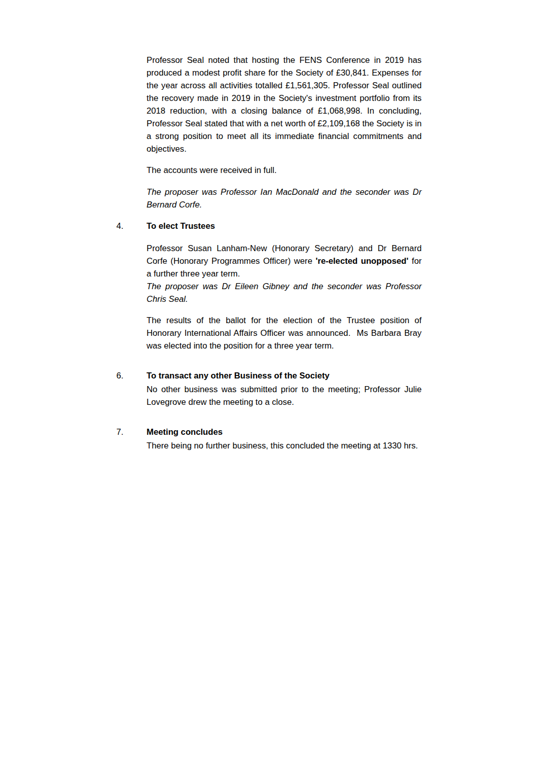Professor Seal noted that hosting the FENS Conference in 2019 has produced a modest profit share for the Society of £30,841. Expenses for the year across all activities totalled £1,561,305. Professor Seal outlined the recovery made in 2019 in the Society's investment portfolio from its 2018 reduction, with a closing balance of £1,068,998. In concluding, Professor Seal stated that with a net worth of £2,109,168 the Society is in a strong position to meet all its immediate financial commitments and objectives.
The accounts were received in full.
The proposer was Professor Ian MacDonald and the seconder was Dr Bernard Corfe.
4.
To elect Trustees
Professor Susan Lanham-New (Honorary Secretary) and Dr Bernard Corfe (Honorary Programmes Officer) were 're-elected unopposed' for a further three year term.
The proposer was Dr Eileen Gibney and the seconder was Professor Chris Seal.
The results of the ballot for the election of the Trustee position of Honorary International Affairs Officer was announced. Ms Barbara Bray was elected into the position for a three year term.
6.
To transact any other Business of the Society
No other business was submitted prior to the meeting; Professor Julie Lovegrove drew the meeting to a close.
7.
Meeting concludes
There being no further business, this concluded the meeting at 1330 hrs.